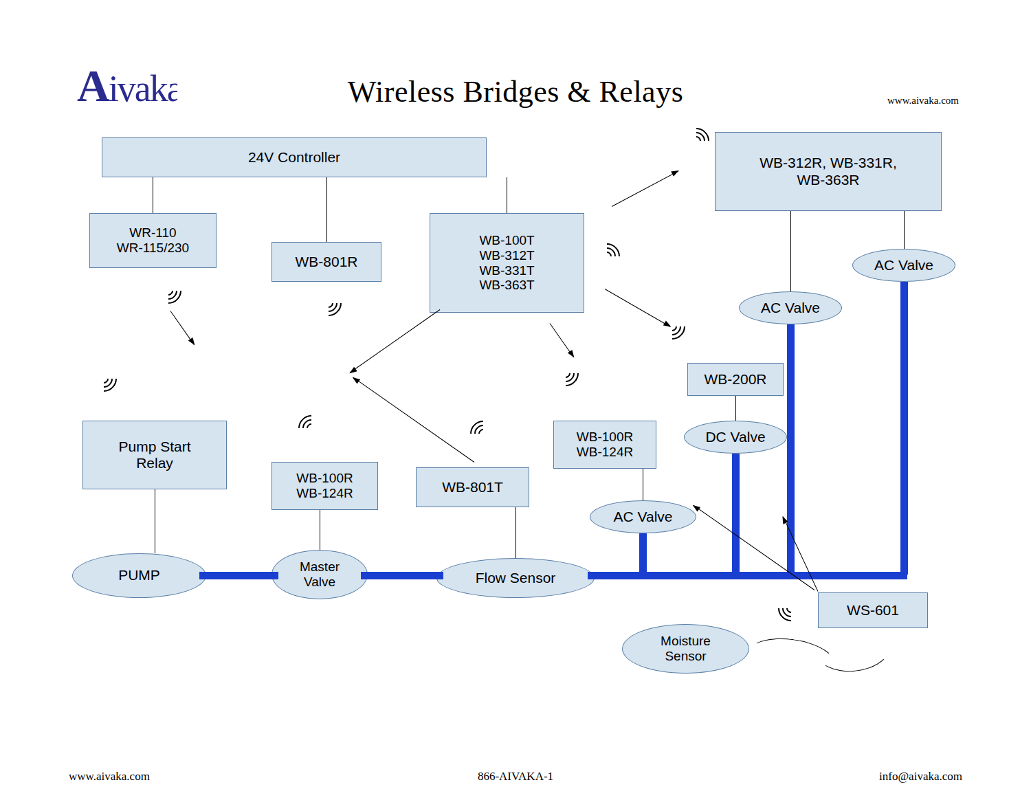Aivaka
Wireless Bridges & Relays
www.aivaka.com
24V Controller
WR-110
WR-115/230
WB-801R
WB-100T
WB-312T
WB-331T
WB-363T
WB-312R, WB-331R,
WB-363R
AC Valve
AC Valve
WB-200R
DC Valve
WB-100R
WB-124R
AC Valve
Pump Start
Relay
WB-100R
WB-124R
WB-801T
PUMP
Master
Valve
Flow Sensor
WS-601
Moisture
Sensor
www.aivaka.com 866-AIVAKA-1 info@aivaka.com